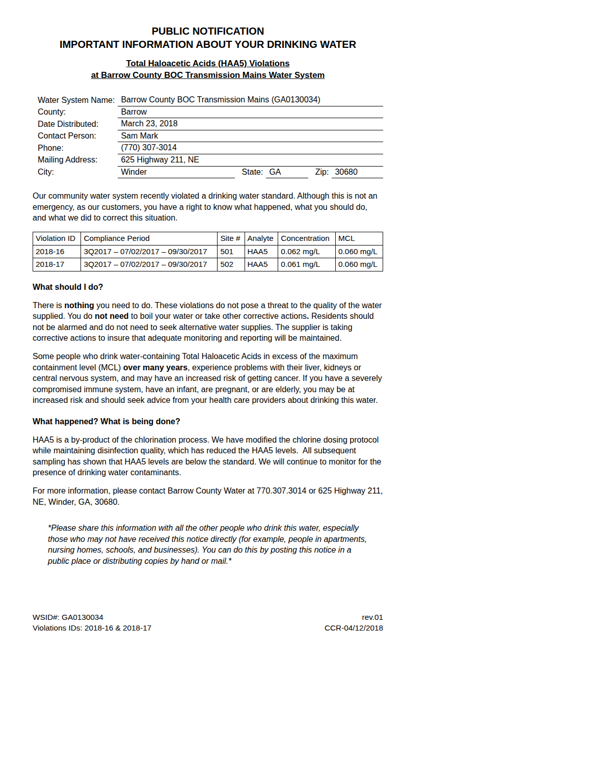PUBLIC NOTIFICATION
IMPORTANT INFORMATION ABOUT YOUR DRINKING WATER
Total Haloacetic Acids (HAA5) Violations
at Barrow County BOC Transmission Mains Water System
| Water System Name: | Barrow County BOC Transmission Mains (GA0130034) |
| County: | Barrow |
| Date Distributed: | March 23, 2018 |
| Contact Person: | Sam Mark |
| Phone: | (770) 307-3014 |
| Mailing Address: | 625 Highway 211, NE |
| City: | Winder | State: | GA | Zip: | 30680 |
Our community water system recently violated a drinking water standard. Although this is not an emergency, as our customers, you have a right to know what happened, what you should do, and what we did to correct this situation.
| Violation ID | Compliance Period | Site # | Analyte | Concentration | MCL |
| --- | --- | --- | --- | --- | --- |
| 2018-16 | 3Q2017 – 07/02/2017 – 09/30/2017 | 501 | HAA5 | 0.062 mg/L | 0.060 mg/L |
| 2018-17 | 3Q2017 – 07/02/2017 – 09/30/2017 | 502 | HAA5 | 0.061 mg/L | 0.060 mg/L |
What should I do?
There is nothing you need to do. These violations do not pose a threat to the quality of the water supplied. You do not need to boil your water or take other corrective actions. Residents should not be alarmed and do not need to seek alternative water supplies. The supplier is taking corrective actions to insure that adequate monitoring and reporting will be maintained.
Some people who drink water-containing Total Haloacetic Acids in excess of the maximum containment level (MCL) over many years, experience problems with their liver, kidneys or central nervous system, and may have an increased risk of getting cancer. If you have a severely compromised immune system, have an infant, are pregnant, or are elderly, you may be at increased risk and should seek advice from your health care providers about drinking this water.
What happened? What is being done?
HAA5 is a by-product of the chlorination process. We have modified the chlorine dosing protocol while maintaining disinfection quality, which has reduced the HAA5 levels. All subsequent sampling has shown that HAA5 levels are below the standard. We will continue to monitor for the presence of drinking water contaminants.
For more information, please contact Barrow County Water at 770.307.3014 or 625 Highway 211, NE, Winder, GA, 30680.
*Please share this information with all the other people who drink this water, especially those who may not have received this notice directly (for example, people in apartments, nursing homes, schools, and businesses). You can do this by posting this notice in a public place or distributing copies by hand or mail.*
| WSID#: GA0130034 | rev.01 |
| Violations IDs: 2018-16 & 2018-17 | CCR-04/12/2018 |